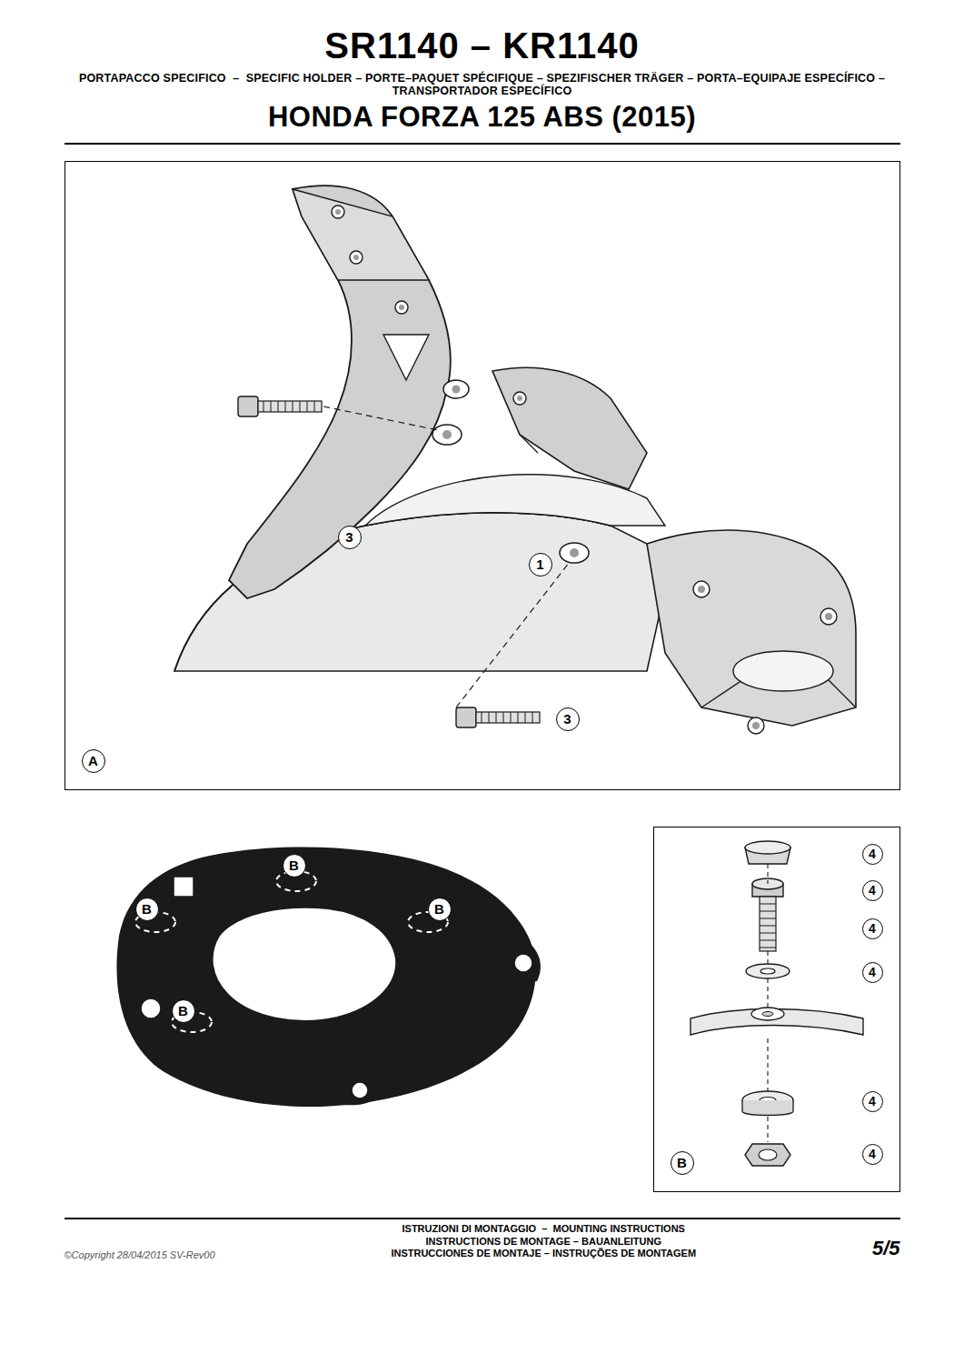SR1140 – KR1140
PORTAPACCO SPECIFICO – SPECIFIC HOLDER – PORTE–PAQUET SPÉCIFIQUE – SPEZIFISCHER TRÄGER – PORTA–EQUIPAJE ESPECÍFICO – TRANSPORTADOR ESPECÍFICO
HONDA FORZA 125 ABS (2015)
3 1 3 A
B B B B
4 4 4 4 4 4 B
©Copyright 28/04/2015 SV-Rev00 ISTRUZIONI DI MONTAGGIO – MOUNTING INSTRUCTIONS
INSTRUCTIONS DE MONTAGE – BAUANLEITUNG
INSTRUCCIONES DE MONTAJE – INSTRUÇÕES DE MONTAGEM 5/5